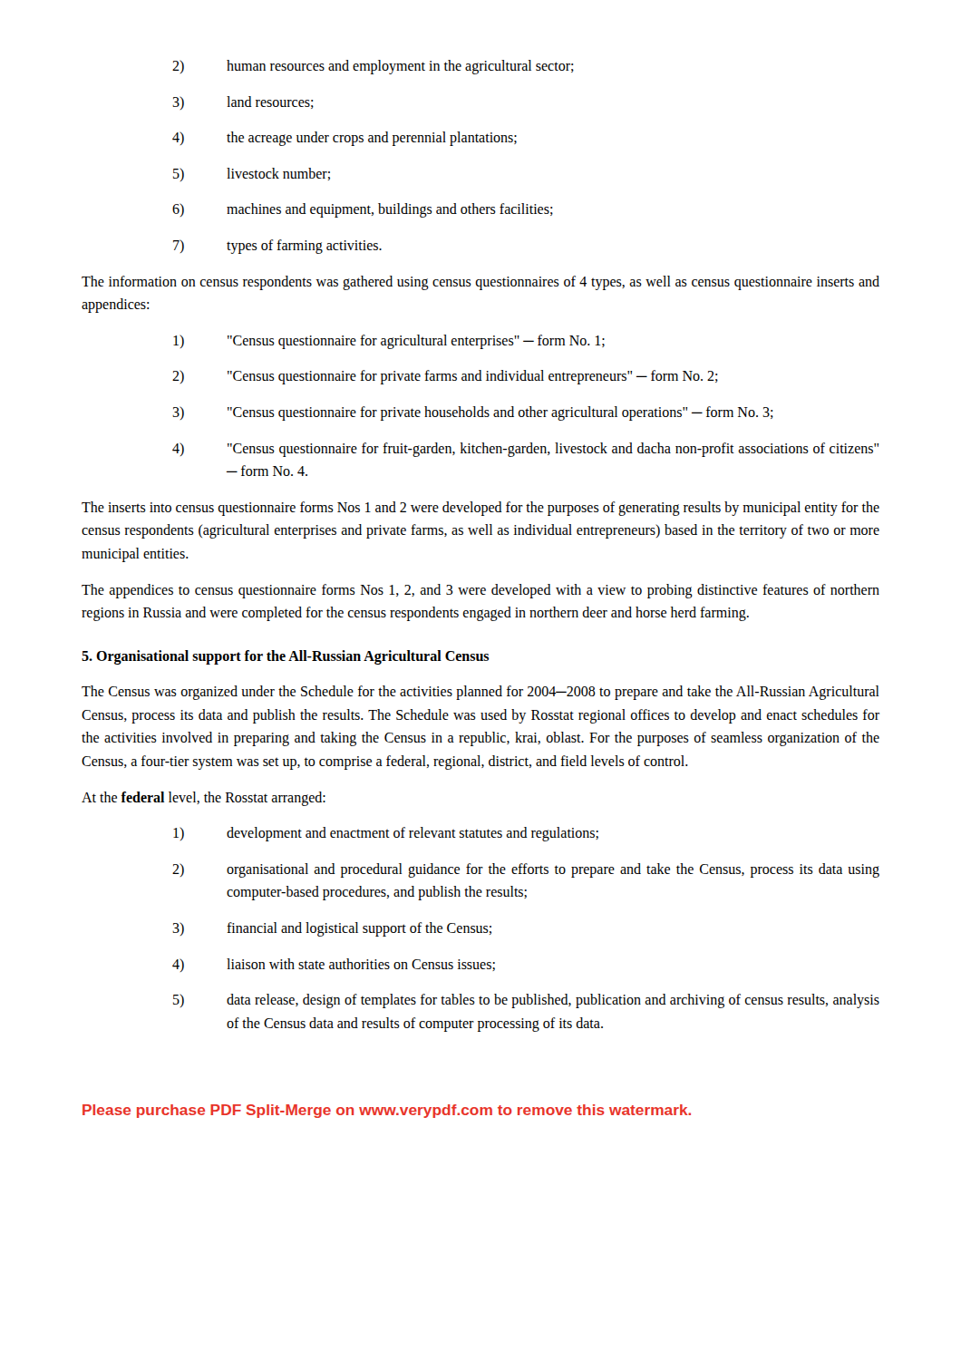2) human resources and employment in the agricultural sector;
3) land resources;
4) the acreage under crops and perennial plantations;
5) livestock number;
6) machines and equipment, buildings and others facilities;
7) types of farming activities.
The information on census respondents was gathered using census questionnaires of 4 types, as well as census questionnaire inserts and appendices:
1)"Census questionnaire for agricultural enterprises" ─ form No. 1;
2)"Census questionnaire for private farms and individual entrepreneurs" ─ form No. 2;
3)"Census questionnaire for private households and other agricultural operations" ─ form No. 3;
4)"Census questionnaire for fruit-garden, kitchen-garden, livestock and dacha non-profit associations of citizens" ─ form No. 4.
The inserts into census questionnaire forms Nos 1 and 2 were developed for the purposes of generating results by municipal entity for the census respondents (agricultural enterprises and private farms, as well as individual entrepreneurs) based in the territory of two or more municipal entities.
The appendices to census questionnaire forms Nos 1, 2, and 3 were developed with a view to probing distinctive features of northern regions in Russia and were completed for the census respondents engaged in northern deer and horse herd farming.
5. Organisational support for the All-Russian Agricultural Census
The Census was organized under the Schedule for the activities planned for 2004─2008 to prepare and take the All-Russian Agricultural Census, process its data and publish the results. The Schedule was used by Rosstat regional offices to develop and enact schedules for the activities involved in preparing and taking the Census in a republic, krai, oblast. For the purposes of seamless organization of the Census, a four-tier system was set up, to comprise a federal, regional, district, and field levels of control.
At the federal level, the Rosstat arranged:
1) development and enactment of relevant statutes and regulations;
2) organisational and procedural guidance for the efforts to prepare and take the Census, process its data using computer-based procedures, and publish the results;
3) financial and logistical support of the Census;
4) liaison with state authorities on Census issues;
5) data release, design of templates for tables to be published, publication and archiving of census results, analysis of the Census data and results of computer processing of its data.
Please purchase PDF Split-Merge on www.verypdf.com to remove this watermark.